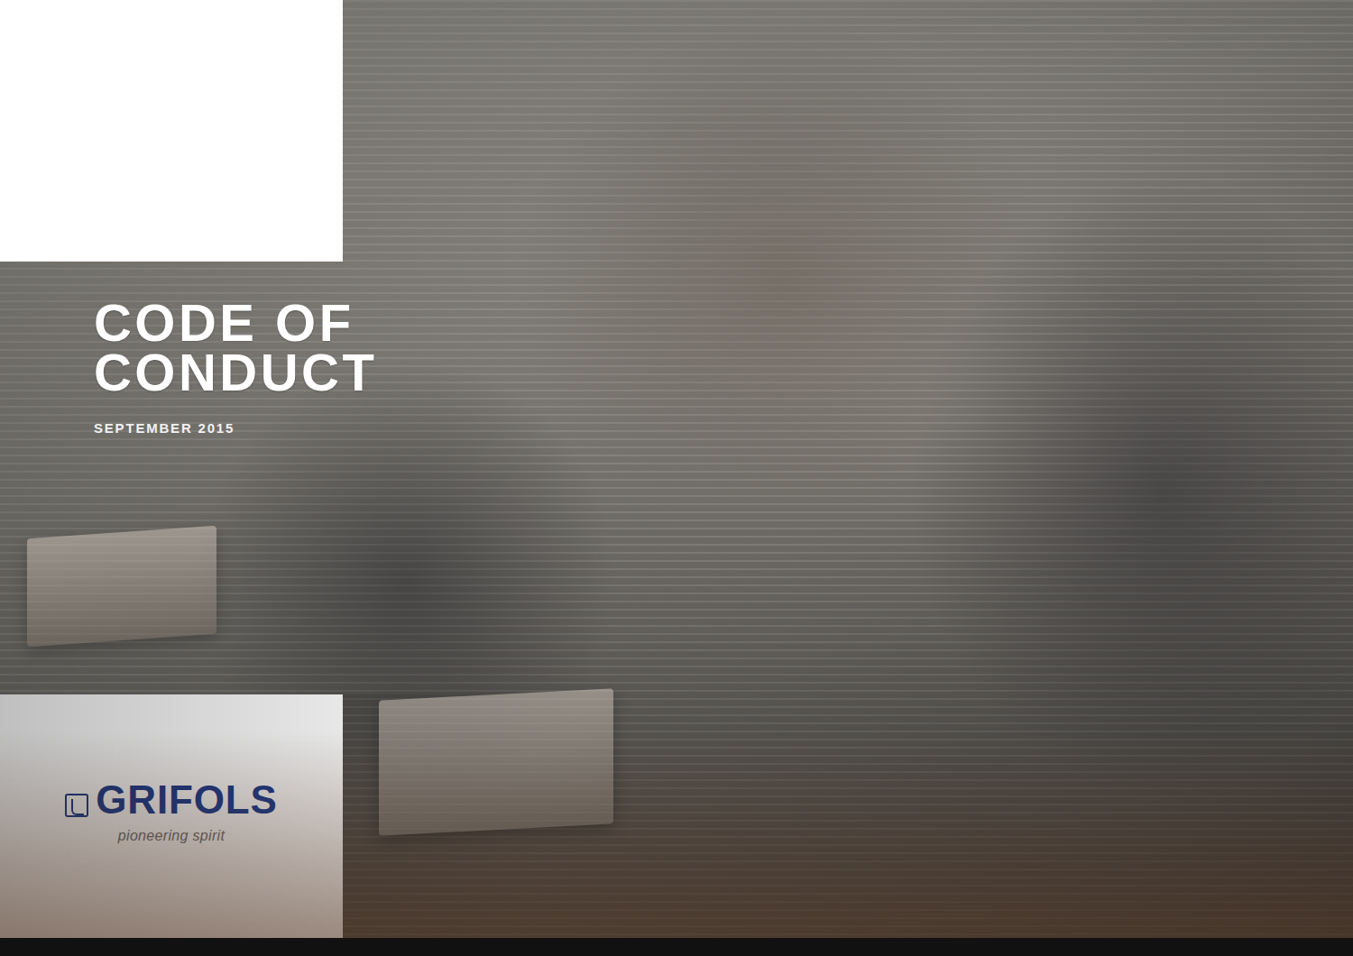Code of
Conduct
September 2015
GRIFOLS
pioneering spirit